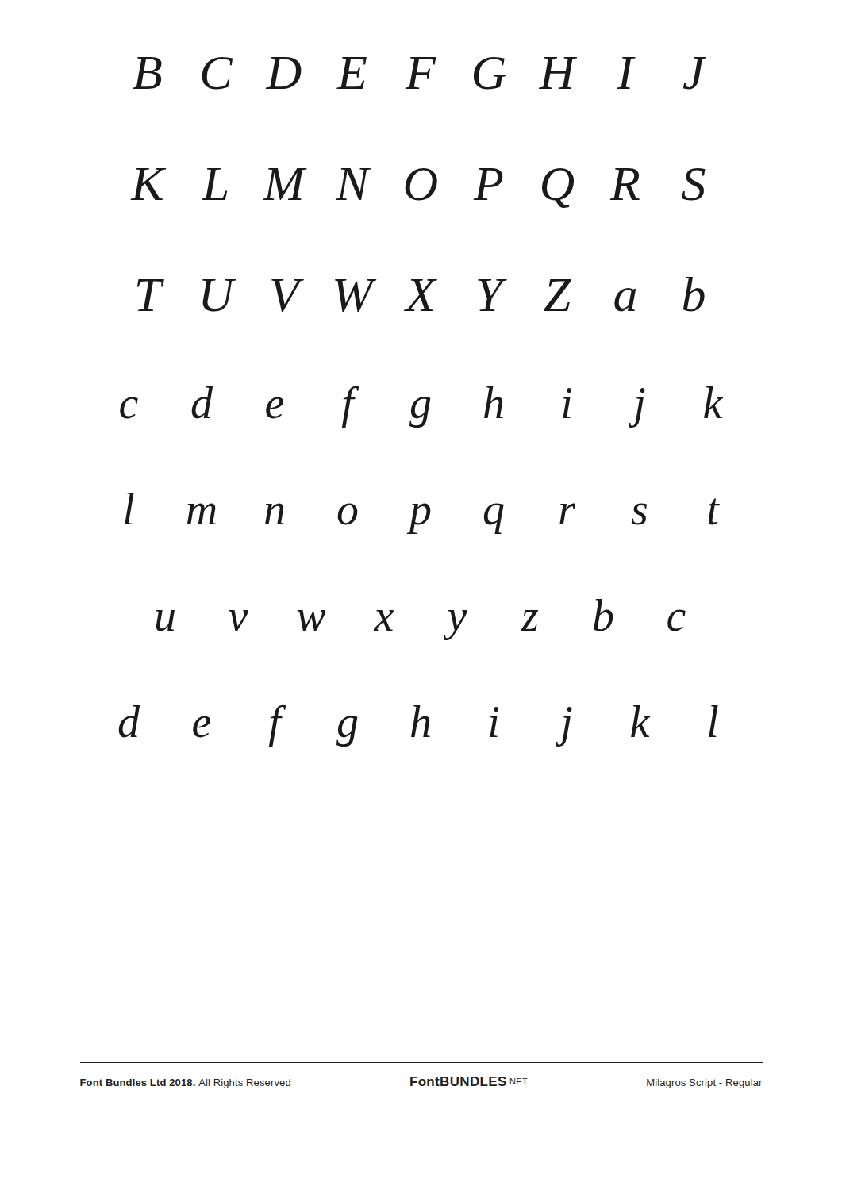BCDEFGHIJ
KLMNOPQRS
TUVWXYZab
cdefghijk
lmnopqrst
uvwxyzbc
defghijkl
Font Bundles Ltd 2018. All Rights Reserved
FontBUNDLES.NET
Milagros Script - Regular